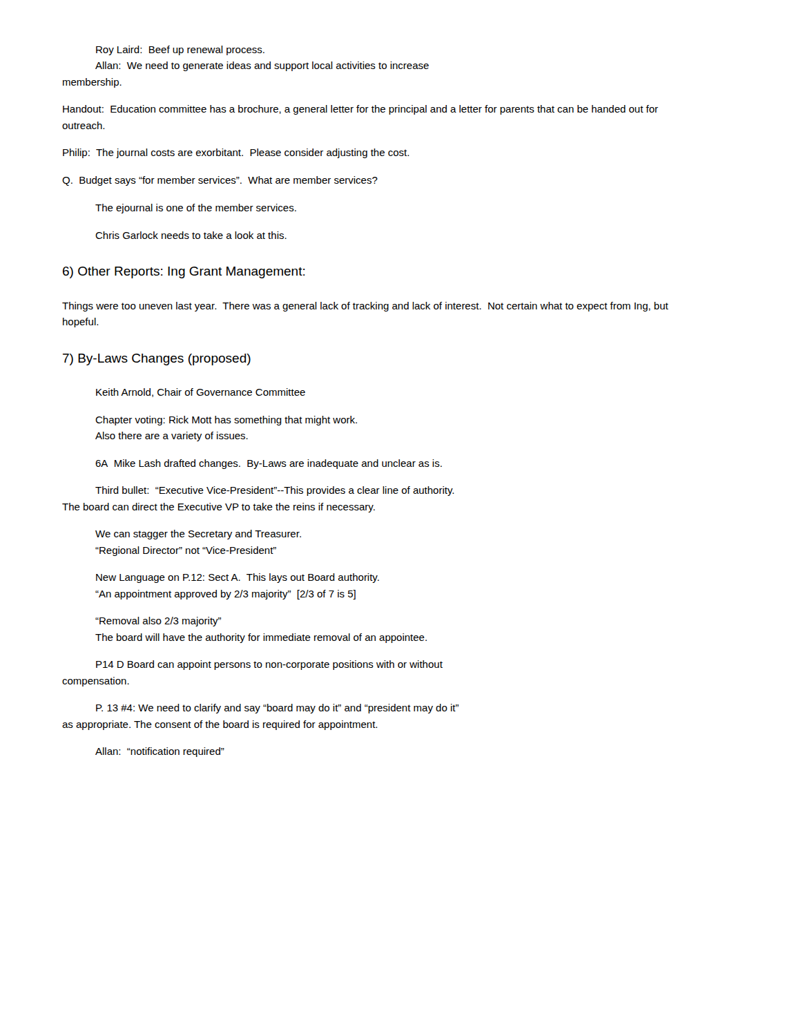Roy Laird: Beef up renewal process.
Allan: We need to generate ideas and support local activities to increase
membership.
Handout: Education committee has a brochure, a general letter for the principal and a letter for parents that can be handed out for outreach.
Philip: The journal costs are exorbitant. Please consider adjusting the cost.
Q. Budget says “for member services”. What are member services?
The ejournal is one of the member services.
Chris Garlock needs to take a look at this.
6) Other Reports: Ing Grant Management:
Things were too uneven last year. There was a general lack of tracking and lack of interest. Not certain what to expect from Ing, but hopeful.
7) By-Laws Changes (proposed)
Keith Arnold, Chair of Governance Committee
Chapter voting: Rick Mott has something that might work.
Also there are a variety of issues.
6A Mike Lash drafted changes. By-Laws are inadequate and unclear as is.
Third bullet: “Executive Vice-President”--This provides a clear line of authority.
The board can direct the Executive VP to take the reins if necessary.
We can stagger the Secretary and Treasurer.
“Regional Director” not “Vice-President”
New Language on P.12: Sect A. This lays out Board authority.
“An appointment approved by 2/3 majority” [2/3 of 7 is 5]
“Removal also 2/3 majority”
The board will have the authority for immediate removal of an appointee.
P14 D Board can appoint persons to non-corporate positions with or without
compensation.
P. 13 #4: We need to clarify and say “board may do it” and “president may do it”
as appropriate. The consent of the board is required for appointment.
Allan: “notification required”